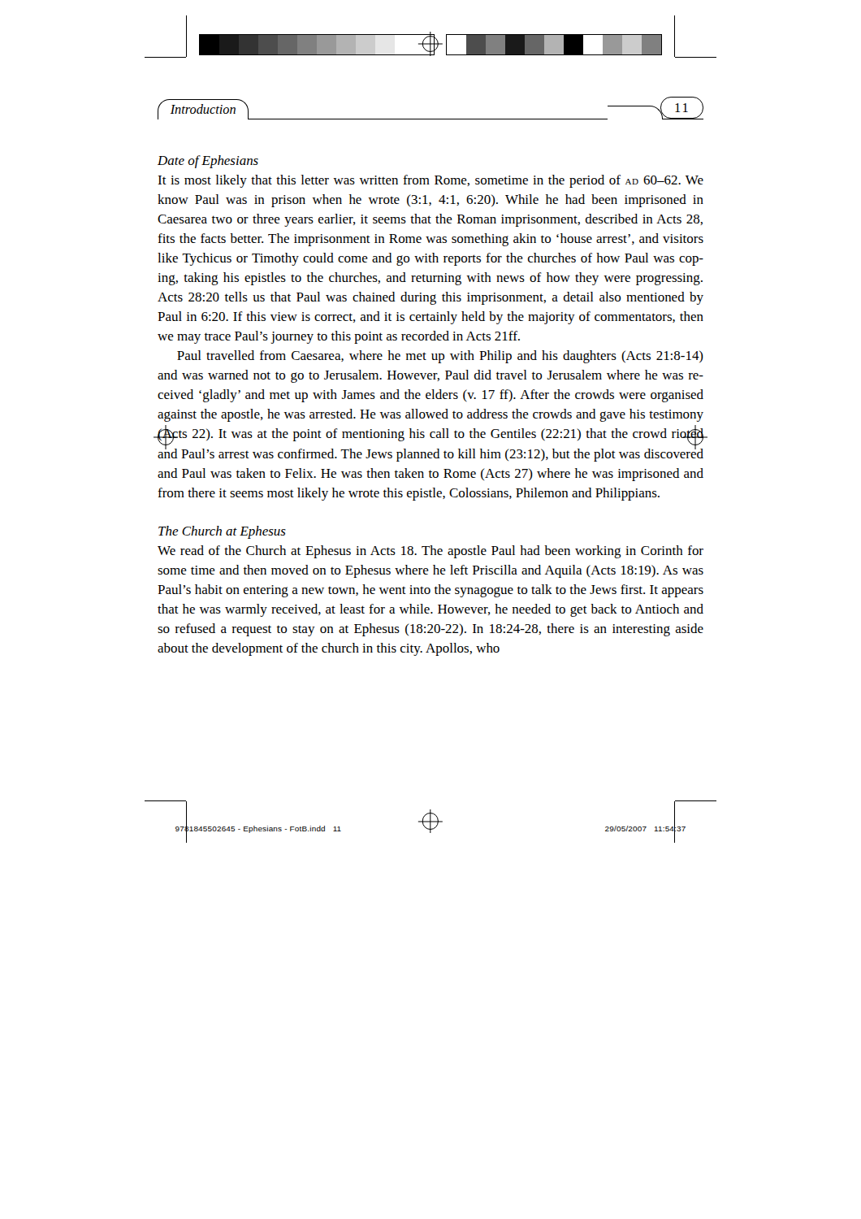Introduction
11
Date of Ephesians
It is most likely that this letter was written from Rome, sometime in the period of ad 60–62. We know Paul was in prison when he wrote (3:1, 4:1, 6:20). While he had been imprisoned in Caesarea two or three years earlier, it seems that the Roman imprisonment, described in Acts 28, fits the facts better. The imprisonment in Rome was something akin to ‘house arrest’, and visitors like Tychicus or Timothy could come and go with reports for the churches of how Paul was coping, taking his epistles to the churches, and returning with news of how they were progressing. Acts 28:20 tells us that Paul was chained during this imprisonment, a detail also mentioned by Paul in 6:20. If this view is correct, and it is certainly held by the majority of commentators, then we may trace Paul’s journey to this point as recorded in Acts 21ff.
Paul travelled from Caesarea, where he met up with Philip and his daughters (Acts 21:8-14) and was warned not to go to Jerusalem. However, Paul did travel to Jerusalem where he was received ‘gladly’ and met up with James and the elders (v. 17 ff). After the crowds were organised against the apostle, he was arrested. He was allowed to address the crowds and gave his testimony (Acts 22). It was at the point of mentioning his call to the Gentiles (22:21) that the crowd rioted and Paul’s arrest was confirmed. The Jews planned to kill him (23:12), but the plot was discovered and Paul was taken to Felix. He was then taken to Rome (Acts 27) where he was imprisoned and from there it seems most likely he wrote this epistle, Colossians, Philemon and Philippians.
The Church at Ephesus
We read of the Church at Ephesus in Acts 18. The apostle Paul had been working in Corinth for some time and then moved on to Ephesus where he left Priscilla and Aquila (Acts 18:19). As was Paul’s habit on entering a new town, he went into the synagogue to talk to the Jews first. It appears that he was warmly received, at least for a while. However, he needed to get back to Antioch and so refused a request to stay on at Ephesus (18:20-22). In 18:24-28, there is an interesting aside about the development of the church in this city. Apollos, who
9781845502645 - Ephesians - FotB.indd 11 29/05/2007 11:54:37